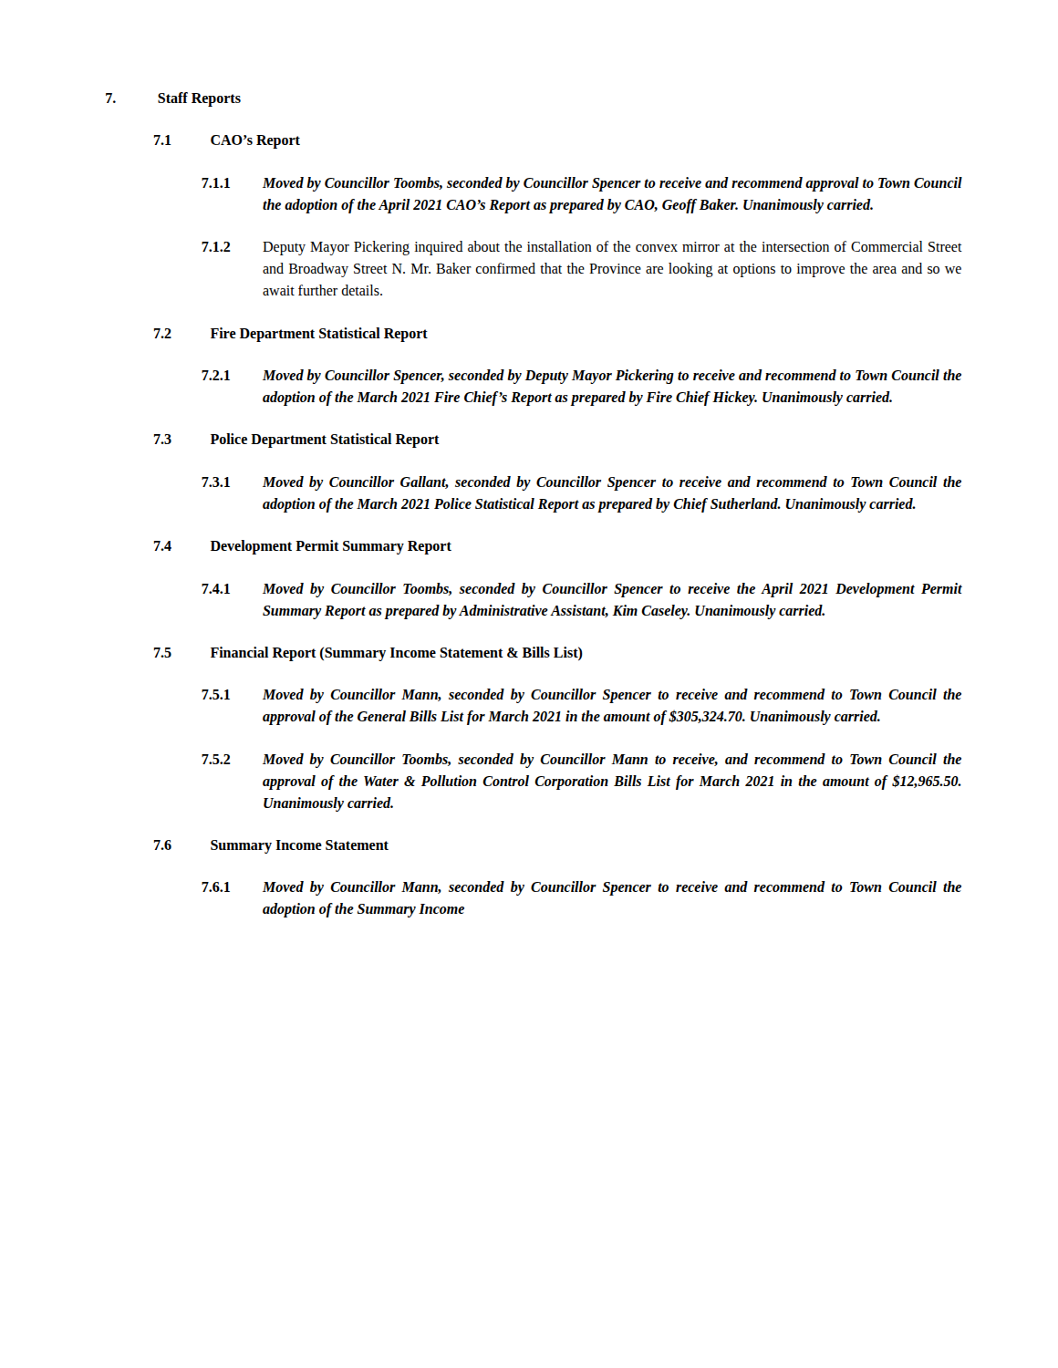7.
Staff Reports
7.1
CAO’s Report
7.1.1
Moved by Councillor Toombs, seconded by Councillor Spencer to receive and recommend approval to Town Council the adoption of the April 2021 CAO’s Report as prepared by CAO, Geoff Baker. Unanimously carried.
7.1.2
Deputy Mayor Pickering inquired about the installation of the convex mirror at the intersection of Commercial Street and Broadway Street N. Mr. Baker confirmed that the Province are looking at options to improve the area and so we await further details.
7.2
Fire Department Statistical Report
7.2.1
Moved by Councillor Spencer, seconded by Deputy Mayor Pickering to receive and recommend to Town Council the adoption of the March 2021 Fire Chief’s Report as prepared by Fire Chief Hickey. Unanimously carried.
7.3
Police Department Statistical Report
7.3.1
Moved by Councillor Gallant, seconded by Councillor Spencer to receive and recommend to Town Council the adoption of the March 2021 Police Statistical Report as prepared by Chief Sutherland. Unanimously carried.
7.4
Development Permit Summary Report
7.4.1
Moved by Councillor Toombs, seconded by Councillor Spencer to receive the April 2021 Development Permit Summary Report as prepared by Administrative Assistant, Kim Caseley. Unanimously carried.
7.5
Financial Report (Summary Income Statement & Bills List)
7.5.1
Moved by Councillor Mann, seconded by Councillor Spencer to receive and recommend to Town Council the approval of the General Bills List for March 2021 in the amount of $305,324.70. Unanimously carried.
7.5.2
Moved by Councillor Toombs, seconded by Councillor Mann to receive, and recommend to Town Council the approval of the Water & Pollution Control Corporation Bills List for March 2021 in the amount of $12,965.50. Unanimously carried.
7.6
Summary Income Statement
7.6.1
Moved by Councillor Mann, seconded by Councillor Spencer to receive and recommend to Town Council the adoption of the Summary Income